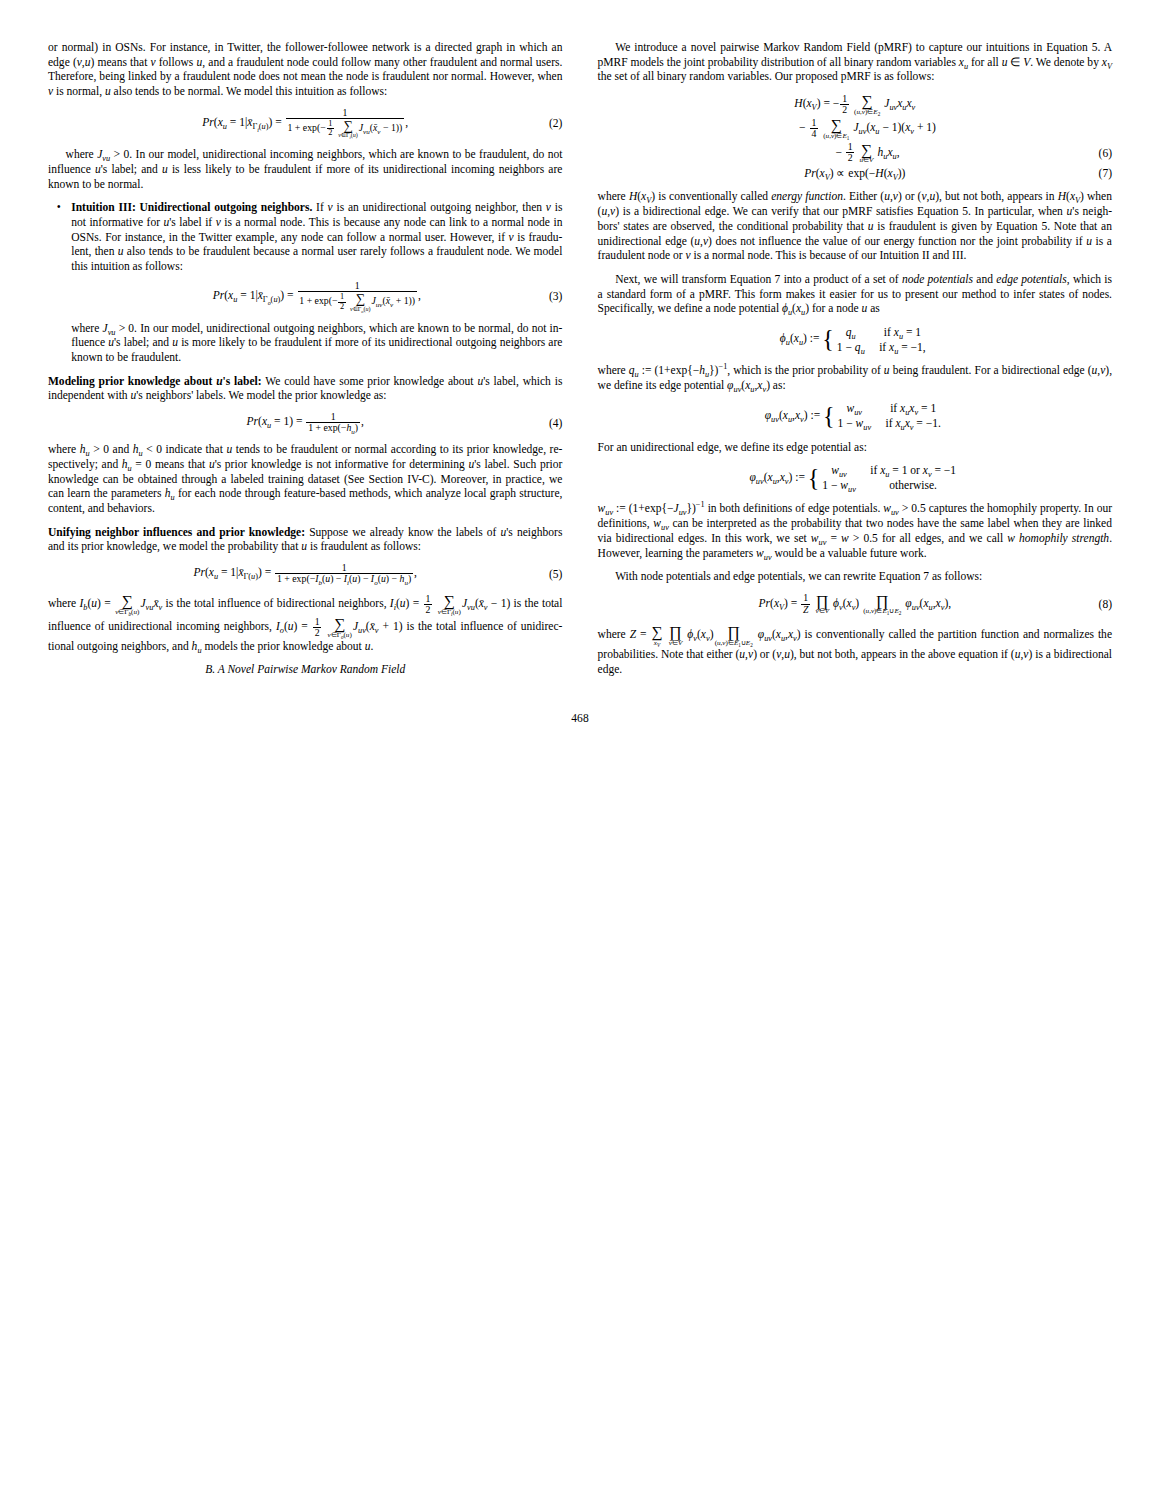or normal) in OSNs. For instance, in Twitter, the follower-followee network is a directed graph in which an edge (v,u) means that v follows u, and a fraudulent node could follow many other fraudulent and normal users. Therefore, being linked by a fraudulent node does not mean the node is fraudulent nor normal. However, when v is normal, u also tends to be normal. We model this intuition as follows:
Pr(xu = 1|x̄Γi(u)) = 11 + exp(−12 ∑v∈Γi(u) Jvu(x̄v − 1)), (2)
where Jvu > 0. In our model, unidirectional incoming neighbors, which are known to be fraudulent, do not influence u's label; and u is less likely to be fraudulent if more of its unidirectional incoming neighbors are known to be normal.
Intuition III: Unidirectional outgoing neighbors. If v is an unidirectional outgoing neighbor, then v is not informative for u's label if v is a normal node. This is because any node can link to a normal node in OSNs. For instance, in the Twitter example, any node can follow a normal user. However, if v is fraudulent, then u also tends to be fraudulent because a normal user rarely follows a fraudulent node. We model this intuition as follows:
Pr(xu = 1|x̄Γo(u)) = 11 + exp(−12 ∑v∈Γo(u) Juv(x̄v + 1)), (3)
where Jvu > 0. In our model, unidirectional outgoing neighbors, which are known to be normal, do not influence u's label; and u is more likely to be fraudulent if more of its unidirectional outgoing neighbors are known to be fraudulent.
Modeling prior knowledge about u's label: We could have some prior knowledge about u's label, which is independent with u's neighbors' labels. We model the prior knowledge as:
Pr(xu = 1) = 11 + exp(−hu), (4)
where hu > 0 and hu < 0 indicate that u tends to be fraudulent or normal according to its prior knowledge, respectively; and hu = 0 means that u's prior knowledge is not informative for determining u's label. Such prior knowledge can be obtained through a labeled training dataset (See Section IV-C). Moreover, in practice, we can learn the parameters hu for each node through feature-based methods, which analyze local graph structure, content, and behaviors.
Unifying neighbor influences and prior knowledge: Suppose we already know the labels of u's neighbors and its prior knowledge, we model the probability that u is fraudulent as follows:
Pr(xu = 1|x̄Γ(u)) = 11 + exp(−Ib(u) − Ii(u) − Io(u) − hu), (5)
where Ib(u) = ∑v∈Γb(u) Jvu x̄v is the total influence of bidirectional neighbors, Ii(u) = 12 ∑v∈Γi(u) Jvu(x̄v − 1) is the total influence of unidirectional incoming neighbors, Io(u) = 12 ∑v∈Γo(u) Juv(x̄v + 1) is the total influence of unidirectional outgoing neighbors, and hu models the prior knowledge about u.
B. A Novel Pairwise Markov Random Field
We introduce a novel pairwise Markov Random Field (pMRF) to capture our intuitions in Equation 5. A pMRF models the joint probability distribution of all binary random variables xu for all u ∈ V. We denote by xV the set of all binary random variables. Our proposed pMRF is as follows:
H(xV) = −12 ∑(u,v)∈E2 Juv xu xv
− 14 ∑(u,v)∈E1 Juv(xu − 1)(xv + 1)
− 12 ∑u∈V hu xu, (6)
Pr(xV) ∝ exp(−H(xV)) (7)
where H(xV) is conventionally called energy function. Either (u,v) or (v,u), but not both, appears in H(xV) when (u,v) is a bidirectional edge. We can verify that our pMRF satisfies Equation 5. In particular, when u's neighbors' states are observed, the conditional probability that u is fraudulent is given by Equation 5. Note that an unidirectional edge (u,v) does not influence the value of our energy function nor the joint probability if u is a fraudulent node or v is a normal node. This is because of our Intuition II and III.
Next, we will transform Equation 7 into a product of a set of node potentials and edge potentials, which is a standard form of a pMRF. This form makes it easier for us to present our method to infer states of nodes. Specifically, we define a node potential ϕu(xu) for a node u as
ϕu(xu) := {
| q u | if x u = 1 |
| 1 − q u | if x u = −1, |
where qu := (1+exp{−hu})−1, which is the prior probability of u being fraudulent. For a bidirectional edge (u,v), we define its edge potential φuv(xu,xv) as:
φuv(xu,xv) := {
| w uv | if x u x v = 1 |
| 1 − w uv | if x u x v = −1. |
For an unidirectional edge, we define its edge potential as:
φuv(xu,xv) := {
| w uv | if x u = 1 or x v = −1 |
| 1 − w uv | otherwise. |
wuv := (1+exp{−Juv})−1 in both definitions of edge potentials. wuv > 0.5 captures the homophily property. In our definitions, wuv can be interpreted as the probability that two nodes have the same label when they are linked via bidirectional edges. In this work, we set wuv = w > 0.5 for all edges, and we call w homophily strength. However, learning the parameters wuv would be a valuable future work.
With node potentials and edge potentials, we can rewrite Equation 7 as follows:
Pr(xV) = 1 Z ∏v∈V ϕv(xv) ∏(u,v)∈E1∪E2 φuv(xu,xv), (8)
where Z = ∑xV ∏v∈V ϕv(xv)∏(u,v)∈E1∪E2 φuv(xu,xv) is conventionally called the partition function and normalizes the probabilities. Note that either (u,v) or (v,u), but not both, appears in the above equation if (u,v) is a bidirectional edge.
468